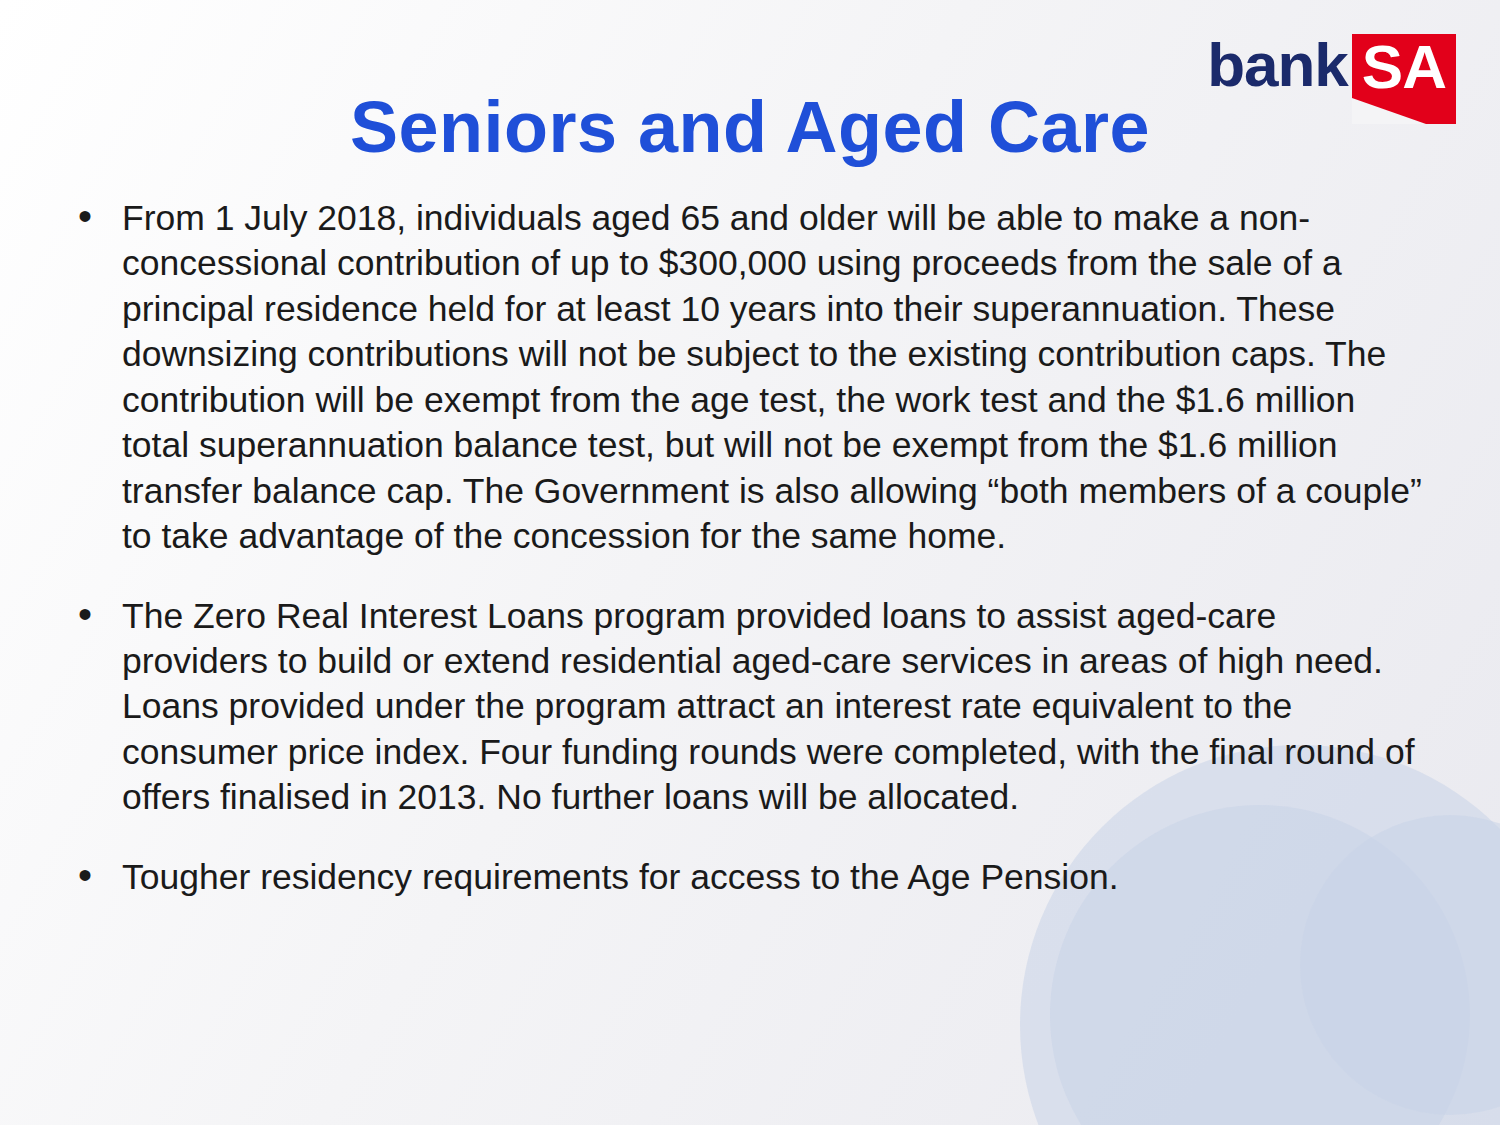bank SA
Seniors and Aged Care
From 1 July 2018, individuals aged 65 and older will be able to make a non-concessional contribution of up to $300,000 using proceeds from the sale of a principal residence held for at least 10 years into their superannuation. These downsizing contributions will not be subject to the existing contribution caps. The contribution will be exempt from the age test, the work test and the $1.6 million total superannuation balance test, but will not be exempt from the $1.6 million transfer balance cap. The Government is also allowing “both members of a couple” to take advantage of the concession for the same home.
The Zero Real Interest Loans program provided loans to assist aged-care providers to build or extend residential aged-care services in areas of high need. Loans provided under the program attract an interest rate equivalent to the consumer price index. Four funding rounds were completed, with the final round of offers finalised in 2013. No further loans will be allocated.
Tougher residency requirements for access to the Age Pension.